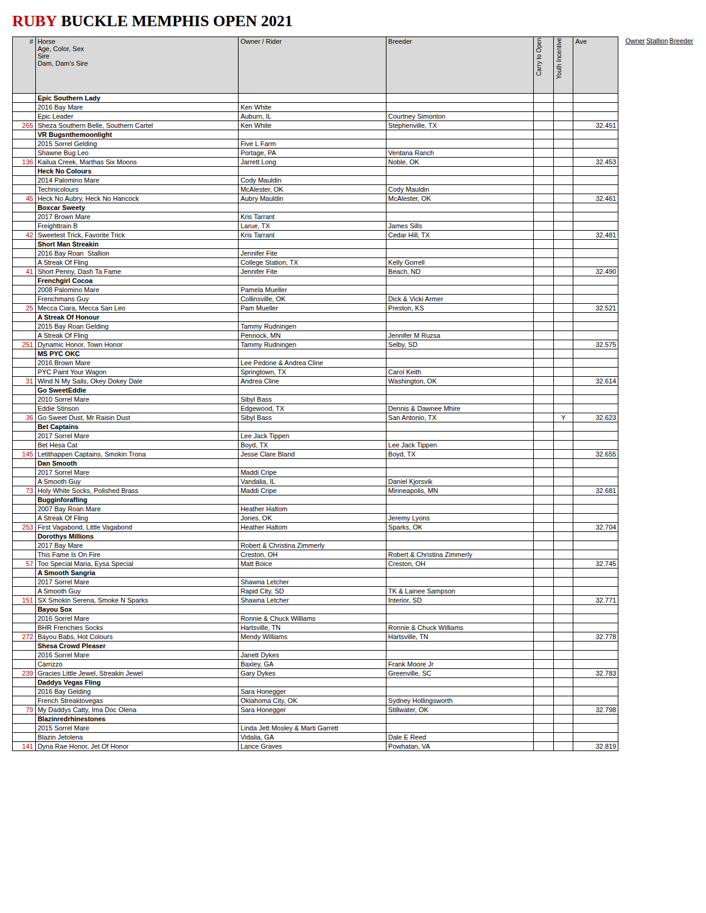RUBY BUCKLE MEMPHIS OPEN 2021
| # | Horse Age, Color, Sex Sire Dam, Dam's Sire | Owner / Rider | Breeder | Carry to Open | Youth Incentive | Ave |
| --- | --- | --- | --- | --- | --- | --- |
| | Epic Southern Lady | | | | | |
| | 2016 Bay Mare | Ken White | | | | |
| | Epic Leader | Auburn, IL | Courtney Simonton | | | |
| 265 | Sheza Southern Belle, Southern Cartel | Ken White | Stephenville, TX | | | 32.451 |
| | VR Bugsnthemoonlight | | | | | |
| | 2015 Sorrel Gelding | Five L Farm | | | | |
| | Shawne Bug Leo | Portage, PA | Ventana Ranch | | | |
| 136 | Kailua Creek, Marthas Six Moons | Jarrett Long | Noble, OK | | | 32.453 |
| | Heck No Colours | | | | | |
| | 2014 Palomino Mare | Cody Mauldin | | | | |
| | Technicolours | McAlester, OK | Cody Mauldin | | | |
| 45 | Heck No Aubry, Heck No Hancock | Aubry Mauldin | McAlester, OK | | | 32.461 |
| | Boxcar Sweety | | | | | |
| | 2017 Brown Mare | Kris Tarrant | | | | |
| | Freighttrain B | Larue, TX | James Sills | | | |
| 42 | Sweetest Trick, Favorite Trick | Kris Tarrant | Cedar Hill, TX | | | 32.481 |
| | Short Man Streakin | | | | | |
| | 2016 Bay Roan Stallion | Jennifer Fite | | | | |
| | A Streak Of Fling | College Station, TX | Kelly Gorrell | | | |
| 41 | Short Penny, Dash Ta Fame | Jennifer Fite | Beach, ND | | | 32.490 |
| | Frenchgirl Cocoa | | | | | |
| | 2008 Palomino Mare | Pamela Mueller | | | | |
| | Frenchmans Guy | Collinsville, OK | Dick & Vicki Armer | | | |
| 25 | Mecca Ciara, Mecca San Leo | Pam Mueller | Preston, KS | | | 32.521 |
| | A Streak Of Honour | | | | | |
| | 2015 Bay Roan Gelding | Tammy Rudningen | | | | |
| | A Streak Of Fling | Pennock, MN | Jennifer M Ruzsa | | | |
| 251 | Dynamic Honor, Town Honor | Tammy Rudningen | Selby, SD | | | 32.575 |
| | MS PYC OKC | | | | | |
| | 2016 Brown Mare | Lee Pedone & Andrea Cline | | | | |
| | PYC Paint Your Wagon | Springtown, TX | Carol Keith | | | |
| 31 | Wind N My Sails, Okey Dokey Dale | Andrea Cline | Washington, OK | | | 32.614 |
| | Go SweetEddie | | | | | |
| | 2010 Sorrel Mare | Sibyl Bass | | | | |
| | Eddie Stinson | Edgewood, TX | Dennis & Dawnee Mhire | | | |
| 36 | Go Sweet Dust, Mr Raisin Dust | Sibyl Bass | San Antonio, TX | | Y | 32.623 |
| | Bet Captains | | | | | |
| | 2017 Sorrel Mare | Lee Jack Tippen | | | | |
| | Bet Hesa Cat | Boyd, TX | Lee Jack Tippen | | | |
| 145 | Letithappen Captains, Smokin Trona | Jesse Clare Bland | Boyd, TX | | | 32.655 |
| | Dan Smooth | | | | | |
| | 2017 Sorrel Mare | Maddi Cripe | | | | |
| | A Smooth Guy | Vandalia, IL | Daniel Kjorsvik | | | |
| 73 | Holy White Socks, Polished Brass | Maddi Cripe | Minneapolis, MN | | | 32.681 |
| | Bugginforafling | | | | | |
| | 2007 Bay Roan Mare | Heather Haltom | | | | |
| | A Streak Of Fling | Jones, OK | Jeremy Lyons | | | |
| 253 | First Vagabond, Little Vagabond | Heather Haltom | Sparks, OK | | | 32.704 |
| | Dorothys Millions | | | | | |
| | 2017 Bay Mare | Robert & Christina Zimmerly | | | | |
| | This Fame Is On Fire | Creston, OH | Robert & Christina Zimmerly | | | |
| 57 | Too Special Maria, Eysa Special | Matt Boice | Creston, OH | | | 32.745 |
| | A Smooth Sangria | | | | | |
| | 2017 Sorrel Mare | Shawna Letcher | | | | |
| | A Smooth Guy | Rapid City, SD | TK & Lainee Sampson | | | |
| 151 | SX Smokin Serena, Smoke N Sparks | Shawna Letcher | Interior, SD | | | 32.771 |
| | Bayou Sox | | | | | |
| | 2016 Sorrel Mare | Ronnie & Chuck Williams | | | | |
| | BHR Frenchies Socks | Hartsville, TN | Ronnie & Chuck Williams | | | |
| 272 | Bayou Babs, Hot Colours | Mendy Williams | Hartsville, TN | | | 32.778 |
| | Shesa Crowd Pleaser | | | | | |
| | 2016 Sorrel Mare | Janett Dykes | | | | |
| | Carrizzo | Baxley, GA | Frank Moore Jr | | | |
| 239 | Gracies Little Jewel, Streakin Jewel | Gary Dykes | Greenville, SC | | | 32.783 |
| | Daddys Vegas Fling | | | | | |
| | 2016 Bay Gelding | Sara Honegger | | | | |
| | French Streaktovegas | Oklahoma City, OK | Sydney Hollingsworth | | | |
| 79 | My Daddys Catty, Ima Doc Olena | Sara Honegger | Stillwater, OK | | | 32.798 |
| | Blazinredrhinestones | | | | | |
| | 2015 Sorrel Mare | Linda Jett Mosley & Marti Garrett | | | | |
| | Blazin Jetolena | Vidalia, GA | Dale E Reed | | | |
| 141 | Dyna Rae Honor, Jet Of Honor | Lance Graves | Powhatan, VA | | | 32.819 |
| Owner | Stallion | Breeder |